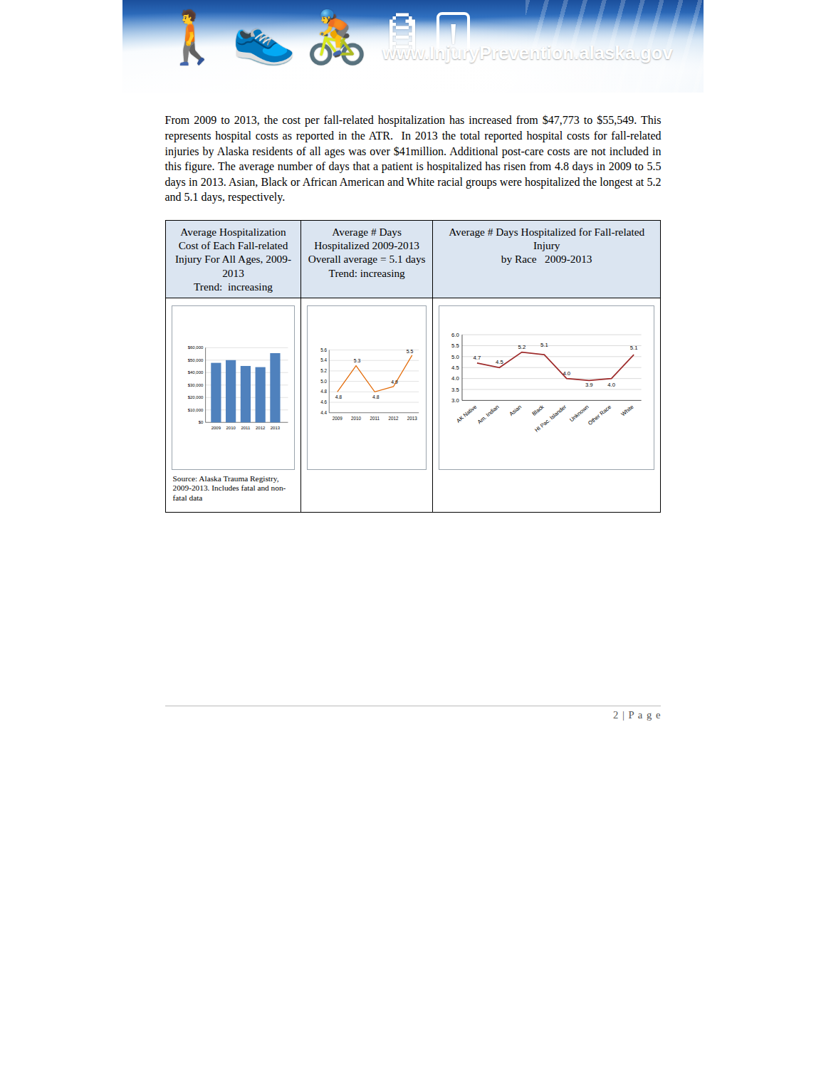🚶 👟 🚴 🛢 !
www.InjuryPrevention.alaska.gov
From 2009 to 2013, the cost per fall-related hospitalization has increased from $47,773 to $55,549. This represents hospital costs as reported in the ATR. In 2013 the total reported hospital costs for fall-related injuries by Alaska residents of all ages was over $41million. Additional post-care costs are not included in this figure. The average number of days that a patient is hospitalized has risen from 4.8 days in 2009 to 5.5 days in 2013. Asian, Black or African American and White racial groups were hospitalized the longest at 5.2 and 5.1 days, respectively.
| Average Hospitalization Cost of Each Fall-related Injury For All Ages, 2009-2013 Trend: increasing | Average # Days Hospitalized 2009-2013 Overall average = 5.1 days Trend: increasing | Average # Days Hospitalized for Fall-related Injury by Race 2009-2013 |
| --- | --- | --- |
| $60,000 $50,000 $40,000 $30,000 $20,000 $10,000 $0 2009 2010 2011 2012 2013 Source: Alaska Trauma Registry, 2009-2013. Includes fatal and non-fatal data | 5.6 5.4 5.2 5.0 4.8 4.6 4.4 4.8 5.3 4.8 4.9 5.5 2009 2010 2011 2012 2013 | 6.0 5.5 5.0 4.5 4.0 3.5 3.0 4.7 4.5 5.2 5.1 4.0 3.9 4.0 5.1 AK Native Am. Indian Asian Black HI Pac. Islander Unknown Other Race White |
2 | P a g e